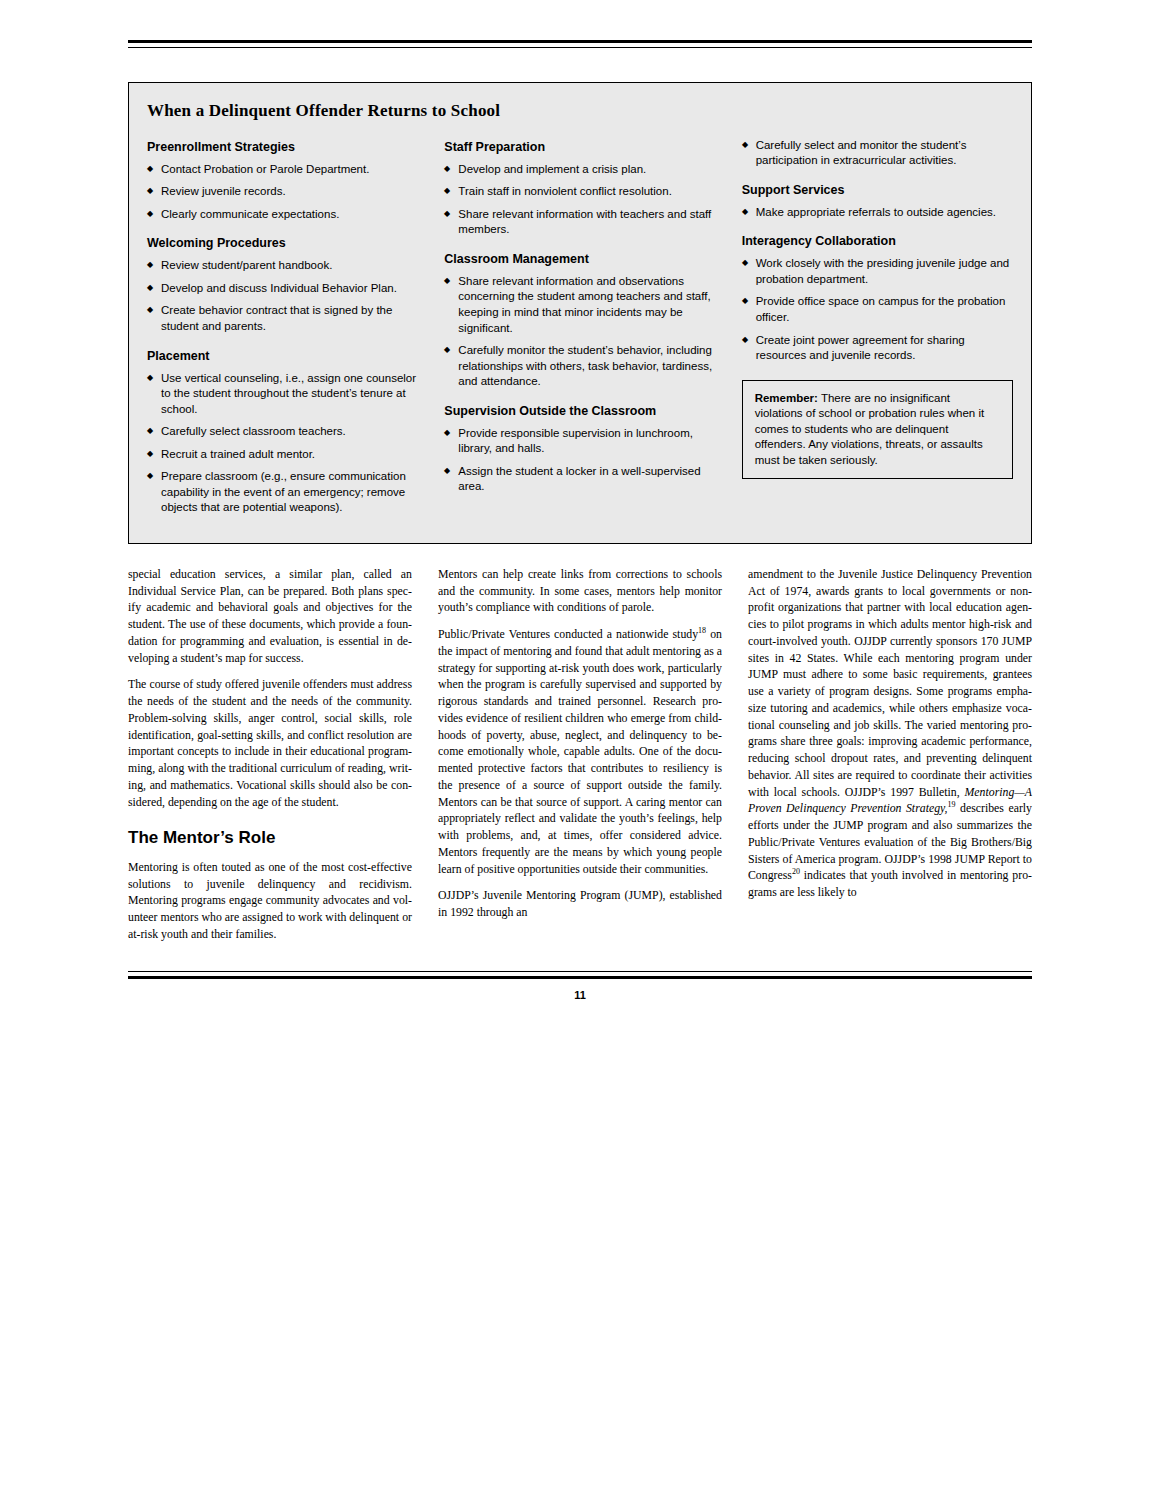When a Delinquent Offender Returns to School
Preenrollment Strategies
Contact Probation or Parole Department.
Review juvenile records.
Clearly communicate expectations.
Welcoming Procedures
Review student/parent handbook.
Develop and discuss Individual Behavior Plan.
Create behavior contract that is signed by the student and parents.
Placement
Use vertical counseling, i.e., assign one counselor to the student throughout the student’s tenure at school.
Carefully select classroom teachers.
Recruit a trained adult mentor.
Prepare classroom (e.g., ensure communication capability in the event of an emergency; remove objects that are potential weapons).
Staff Preparation
Develop and implement a crisis plan.
Train staff in nonviolent conflict resolution.
Share relevant information with teachers and staff members.
Classroom Management
Share relevant information and observations concerning the student among teachers and staff, keeping in mind that minor incidents may be significant.
Carefully monitor the student’s behavior, including relationships with others, task behavior, tardiness, and attendance.
Supervision Outside the Classroom
Provide responsible supervision in lunchroom, library, and halls.
Assign the student a locker in a well-supervised area.
Carefully select and monitor the student’s participation in extracurricular activities.
Support Services
Make appropriate referrals to outside agencies.
Interagency Collaboration
Work closely with the presiding juvenile judge and probation department.
Provide office space on campus for the probation officer.
Create joint power agreement for sharing resources and juvenile records.
Remember: There are no insignificant violations of school or probation rules when it comes to students who are delinquent offenders. Any violations, threats, or assaults must be taken seriously.
special education services, a similar plan, called an Individual Service Plan, can be prepared. Both plans specify academic and behavioral goals and objectives for the student. The use of these documents, which provide a foundation for programming and evaluation, is essential in developing a student’s map for success.
The course of study offered juvenile offenders must address the needs of the student and the needs of the community. Problem-solving skills, anger control, social skills, role identification, goal-setting skills, and conflict resolution are important concepts to include in their educational programming, along with the traditional curriculum of reading, writing, and mathematics. Vocational skills should also be considered, depending on the age of the student.
The Mentor’s Role
Mentoring is often touted as one of the most cost-effective solutions to juvenile delinquency and recidivism. Mentoring programs engage community advocates and volunteer mentors who are assigned to work with delinquent or at-risk youth and their families.
Mentors can help create links from corrections to schools and the community. In some cases, mentors help monitor youth’s compliance with conditions of parole.
Public/Private Ventures conducted a nationwide study18 on the impact of mentoring and found that adult mentoring as a strategy for supporting at-risk youth does work, particularly when the program is carefully supervised and supported by rigorous standards and trained personnel. Research provides evidence of resilient children who emerge from childhoods of poverty, abuse, neglect, and delinquency to become emotionally whole, capable adults. One of the documented protective factors that contributes to resiliency is the presence of a source of support outside the family. Mentors can be that source of support. A caring mentor can appropriately reflect and validate the youth’s feelings, help with problems, and, at times, offer considered advice. Mentors frequently are the means by which young people learn of positive opportunities outside their communities.
OJJDP’s Juvenile Mentoring Program (JUMP), established in 1992 through an
amendment to the Juvenile Justice Delinquency Prevention Act of 1974, awards grants to local governments or nonprofit organizations that partner with local education agencies to pilot programs in which adults mentor high-risk and court-involved youth. OJJDP currently sponsors 170 JUMP sites in 42 States. While each mentoring program under JUMP must adhere to some basic requirements, grantees use a variety of program designs. Some programs emphasize tutoring and academics, while others emphasize vocational counseling and job skills. The varied mentoring programs share three goals: improving academic performance, reducing school dropout rates, and preventing delinquent behavior. All sites are required to coordinate their activities with local schools. OJJDP’s 1997 Bulletin, Mentoring—A Proven Delinquency Prevention Strategy,19 describes early efforts under the JUMP program and also summarizes the Public/Private Ventures evaluation of the Big Brothers/Big Sisters of America program. OJJDP’s 1998 JUMP Report to Congress20 indicates that youth involved in mentoring programs are less likely to
11